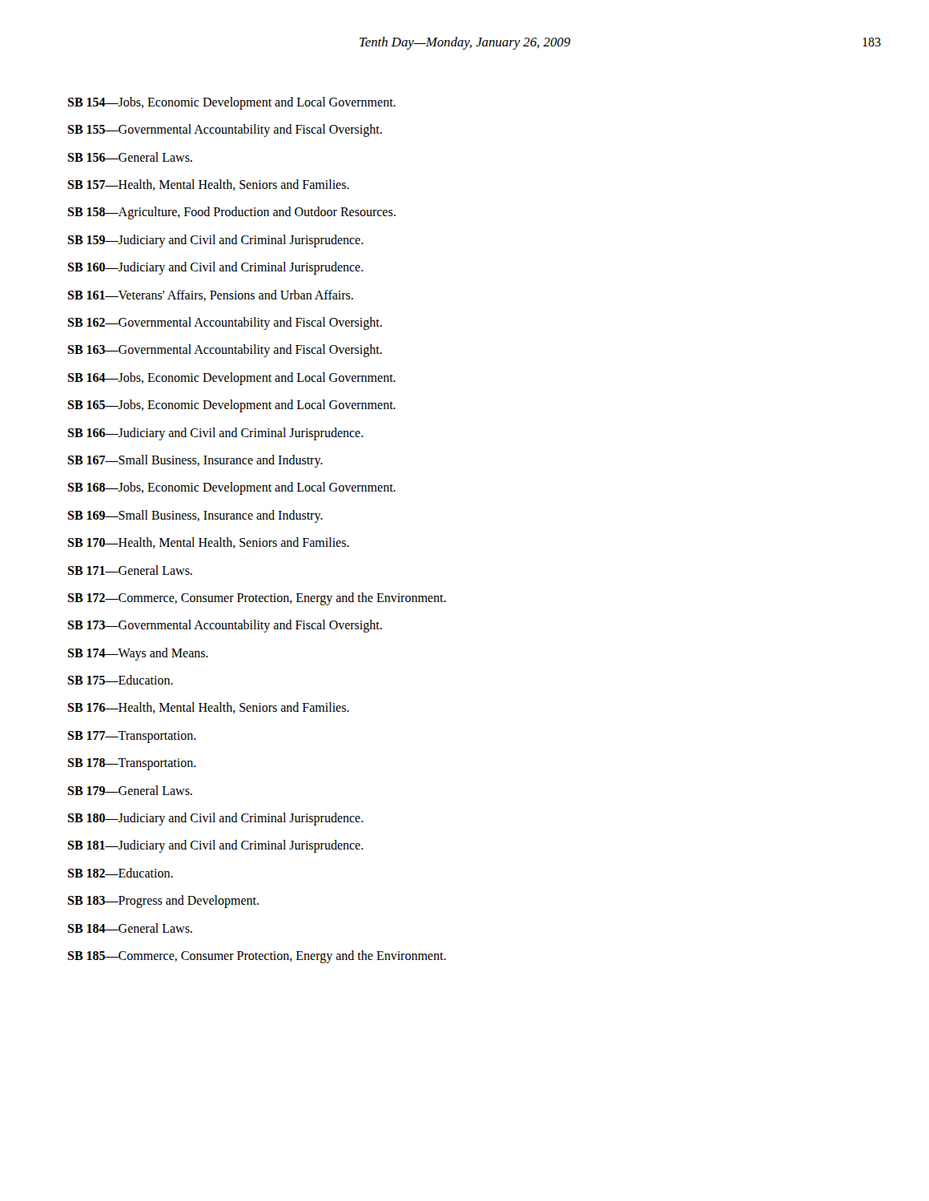Tenth Day—Monday, January 26, 2009 183
SB 154—Jobs, Economic Development and Local Government.
SB 155—Governmental Accountability and Fiscal Oversight.
SB 156—General Laws.
SB 157—Health, Mental Health, Seniors and Families.
SB 158—Agriculture, Food Production and Outdoor Resources.
SB 159—Judiciary and Civil and Criminal Jurisprudence.
SB 160—Judiciary and Civil and Criminal Jurisprudence.
SB 161—Veterans' Affairs, Pensions and Urban Affairs.
SB 162—Governmental Accountability and Fiscal Oversight.
SB 163—Governmental Accountability and Fiscal Oversight.
SB 164—Jobs, Economic Development and Local Government.
SB 165—Jobs, Economic Development and Local Government.
SB 166—Judiciary and Civil and Criminal Jurisprudence.
SB 167—Small Business, Insurance and Industry.
SB 168—Jobs, Economic Development and Local Government.
SB 169—Small Business, Insurance and Industry.
SB 170—Health, Mental Health, Seniors and Families.
SB 171—General Laws.
SB 172—Commerce, Consumer Protection, Energy and the Environment.
SB 173—Governmental Accountability and Fiscal Oversight.
SB 174—Ways and Means.
SB 175—Education.
SB 176—Health, Mental Health, Seniors and Families.
SB 177—Transportation.
SB 178—Transportation.
SB 179—General Laws.
SB 180—Judiciary and Civil and Criminal Jurisprudence.
SB 181—Judiciary and Civil and Criminal Jurisprudence.
SB 182—Education.
SB 183—Progress and Development.
SB 184—General Laws.
SB 185—Commerce, Consumer Protection, Energy and the Environment.